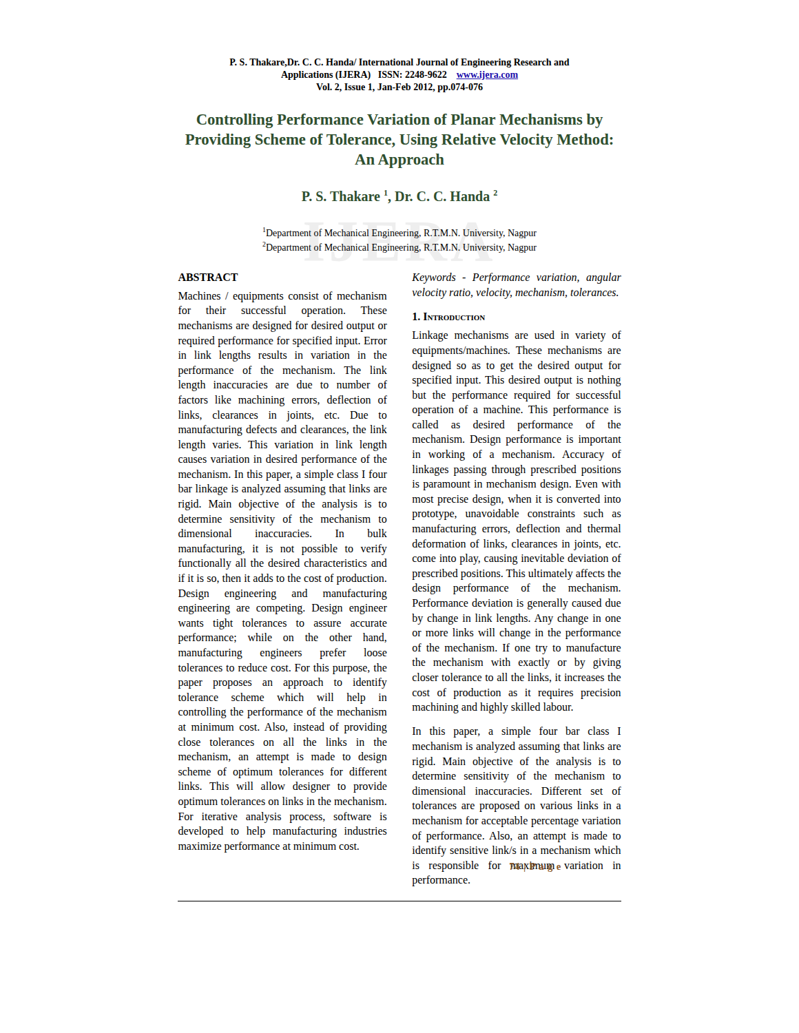IJERA
P. S. Thakare,Dr. C. C. Handa/ International Journal of Engineering Research and
Applications (IJERA) ISSN: 2248-9622 www.ijera.com
Vol. 2, Issue 1, Jan-Feb 2012, pp.074-076
Controlling Performance Variation of Planar Mechanisms by Providing Scheme of Tolerance, Using Relative Velocity Method: An Approach
P. S. Thakare 1, Dr. C. C. Handa 2
1Department of Mechanical Engineering, R.T.M.N. University, Nagpur
2Department of Mechanical Engineering, R.T.M.N. University, Nagpur
ABSTRACT
Machines / equipments consist of mechanism for their successful operation. These mechanisms are designed for desired output or required performance for specified input. Error in link lengths results in variation in the performance of the mechanism. The link length inaccuracies are due to number of factors like machining errors, deflection of links, clearances in joints, etc. Due to manufacturing defects and clearances, the link length varies. This variation in link length causes variation in desired performance of the mechanism. In this paper, a simple class I four bar linkage is analyzed assuming that links are rigid. Main objective of the analysis is to determine sensitivity of the mechanism to dimensional inaccuracies. In bulk manufacturing, it is not possible to verify functionally all the desired characteristics and if it is so, then it adds to the cost of production. Design engineering and manufacturing engineering are competing. Design engineer wants tight tolerances to assure accurate performance; while on the other hand, manufacturing engineers prefer loose tolerances to reduce cost. For this purpose, the paper proposes an approach to identify tolerance scheme which will help in controlling the performance of the mechanism at minimum cost. Also, instead of providing close tolerances on all the links in the mechanism, an attempt is made to design scheme of optimum tolerances for different links. This will allow designer to provide optimum tolerances on links in the mechanism. For iterative analysis process, software is developed to help manufacturing industries maximize performance at minimum cost.
Keywords - Performance variation, angular velocity ratio, velocity, mechanism, tolerances.
1. Introduction
Linkage mechanisms are used in variety of equipments/machines. These mechanisms are designed so as to get the desired output for specified input. This desired output is nothing but the performance required for successful operation of a machine. This performance is called as desired performance of the mechanism. Design performance is important in working of a mechanism. Accuracy of linkages passing through prescribed positions is paramount in mechanism design. Even with most precise design, when it is converted into prototype, unavoidable constraints such as manufacturing errors, deflection and thermal deformation of links, clearances in joints, etc. come into play, causing inevitable deviation of prescribed positions. This ultimately affects the design performance of the mechanism. Performance deviation is generally caused due by change in link lengths. Any change in one or more links will change in the performance of the mechanism. If one try to manufacture the mechanism with exactly or by giving closer tolerance to all the links, it increases the cost of production as it requires precision machining and highly skilled labour.
In this paper, a simple four bar class I mechanism is analyzed assuming that links are rigid. Main objective of the analysis is to determine sensitivity of the mechanism to dimensional inaccuracies. Different set of tolerances are proposed on various links in a mechanism for acceptable percentage variation of performance. Also, an attempt is made to identify sensitive link/s in a mechanism which is responsible for maximum variation in performance.
74 | P a g e